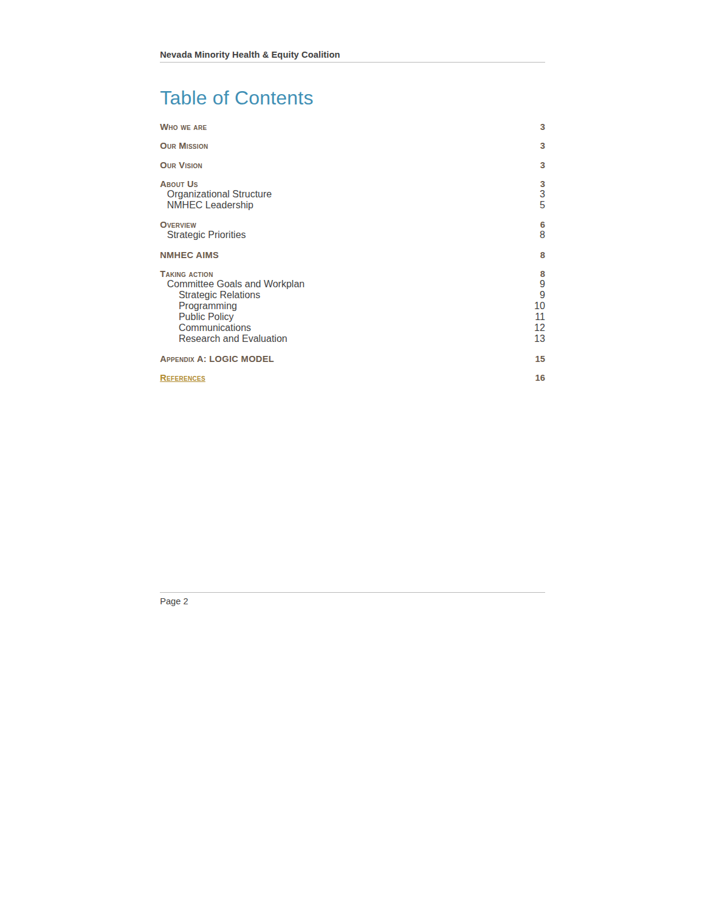Nevada Minority Health & Equity Coalition
Table of Contents
| Who we are | 3 |
| Our Mission | 3 |
| Our Vision | 3 |
| About Us | 3 |
| Organizational Structure | 3 |
| NMHEC Leadership | 5 |
| Overview | 6 |
| Strategic Priorities | 8 |
| NMHEC AIMS | 8 |
| Taking action | 8 |
| Committee Goals and Workplan | 9 |
| Strategic Relations | 9 |
| Programming | 10 |
| Public Policy | 11 |
| Communications | 12 |
| Research and Evaluation | 13 |
| Appendix A: LOGIC MODEL | 15 |
| References | 16 |
Page 2